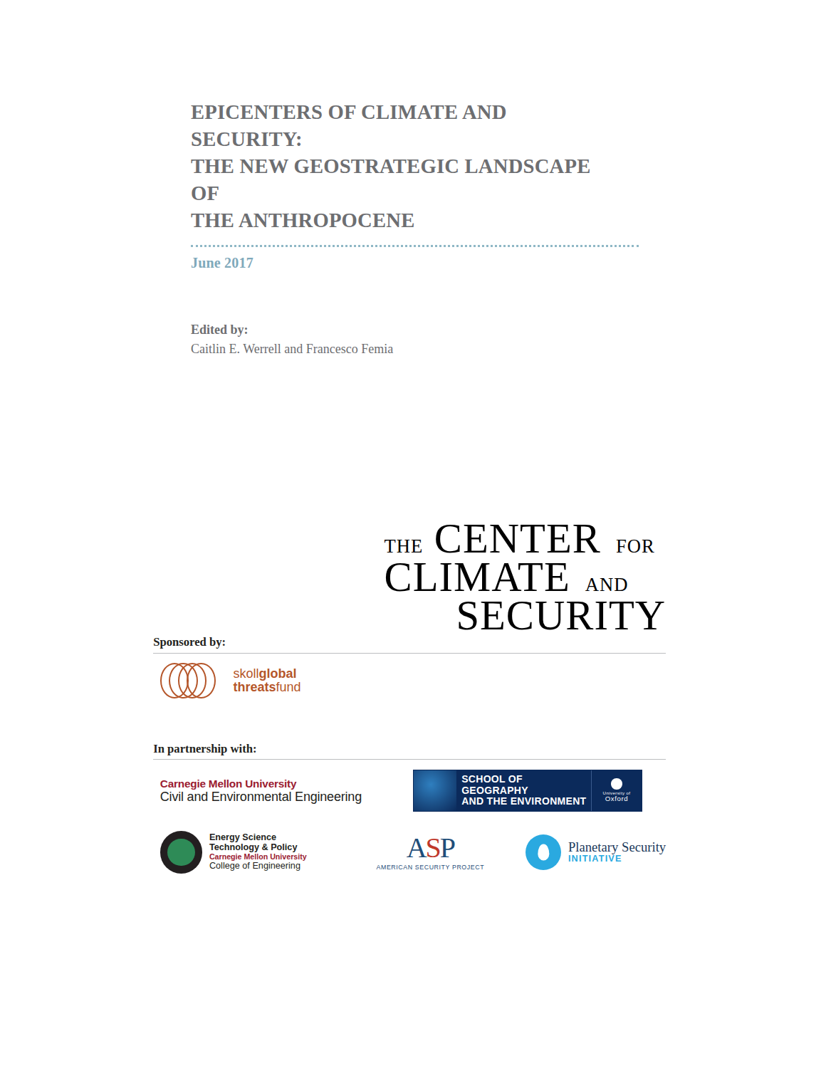Epicenters of Climate and Security:
The New Geostrategic Landscape of
the Anthropocene
June 2017
Edited by: Caitlin E. Werrell and Francesco Femia
The Center for
Climate and
Security
Sponsored by:
skollglobal
threatsfund
In partnership with:
Carnegie Mellon University
Civil and Environmental Engineering
School of Geography and the Environment
University ofOxford
Energy Science
Technology & Policy
Carnegie Mellon University
College of Engineering
ASP
American Security Project
Planetary Security
Initiative